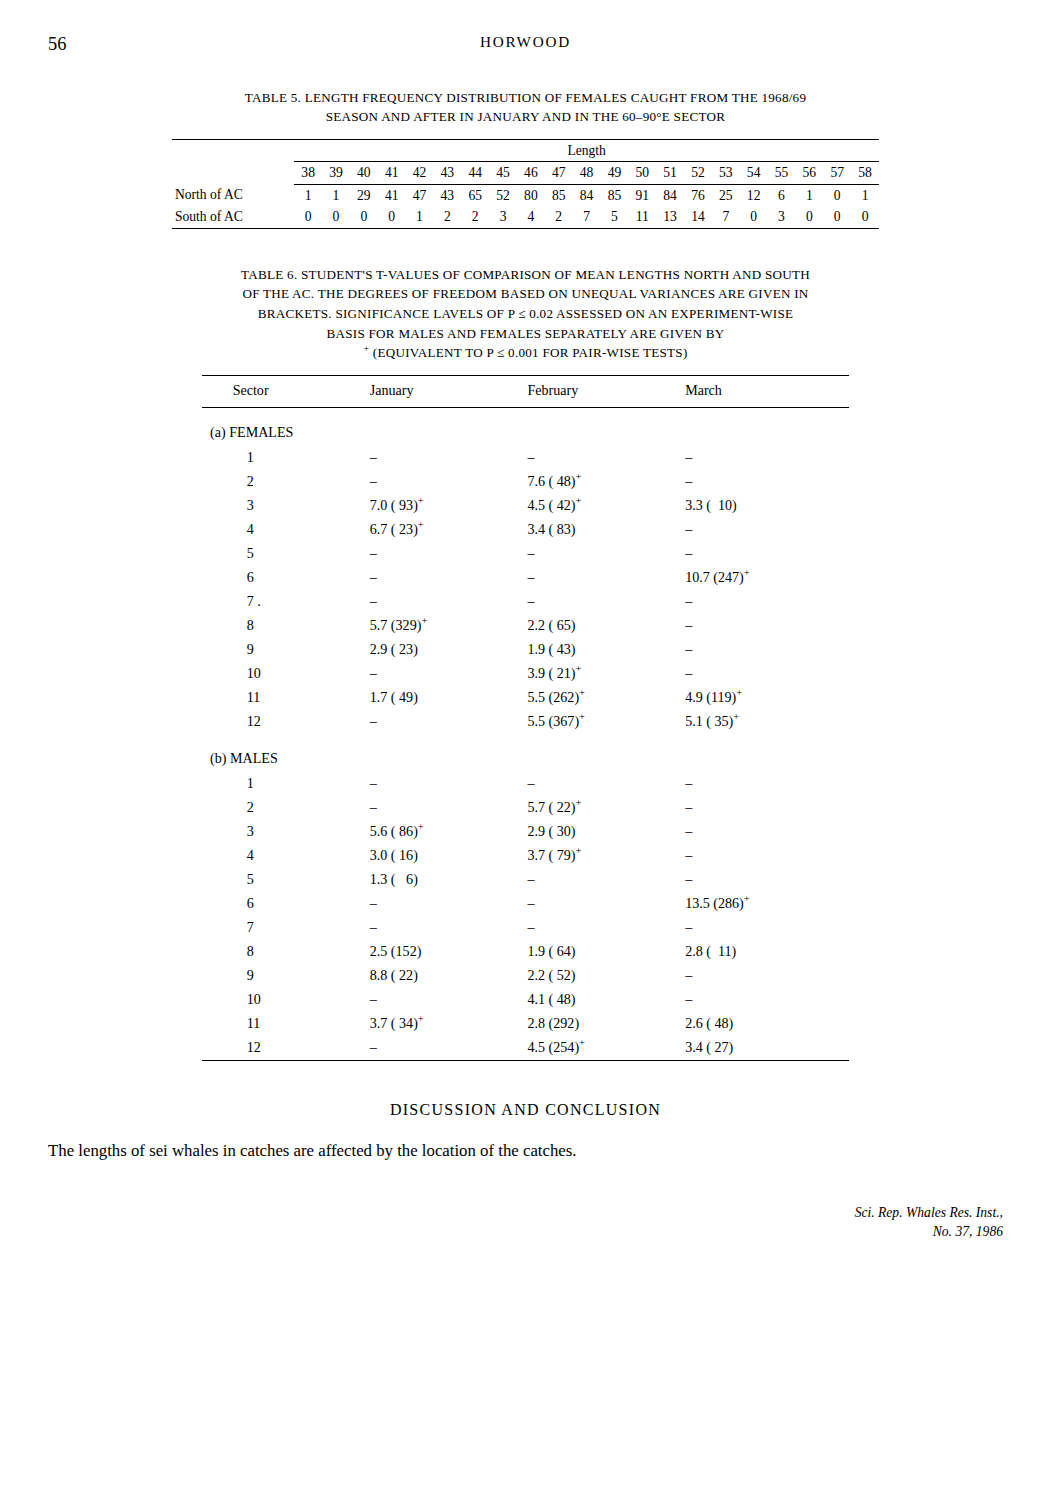56
HORWOOD
Table 5. Length frequency distribution of females caught from the 1968/69
season and after in January and in the 60–90°E sector
| | Length |
| | 38 | 39 | 40 | 41 | 42 | 43 | 44 | 45 | 46 | 47 | 48 | 49 | 50 | 51 | 52 | 53 | 54 | 55 | 56 | 57 | 58 |
| North of AC | 1 | 1 | 29 | 41 | 47 | 43 | 65 | 52 | 80 | 85 | 84 | 85 | 91 | 84 | 76 | 25 | 12 | 6 | 1 | 0 | 1 |
| South of AC | 0 | 0 | 0 | 0 | 1 | 2 | 2 | 3 | 4 | 2 | 7 | 5 | 11 | 13 | 14 | 7 | 0 | 3 | 0 | 0 | 0 |
Table 6. Student's t-values of comparison of mean lengths north and south
of the AC. The degrees of freedom based on unequal variances are given in
brackets. Significance lavels of P ≤ 0.02 assessed on an experiment-wise
basis for males and females separately are given by
+ (equivalent to P ≤ 0.001 for pair-wise tests)
| Sector | January | February | March |
| --- | --- | --- | --- |
| (a) FEMALES |
| 1 | – | – | – |
| 2 | – | 7.6 ( 48) + | – |
| 3 | 7.0 ( 93) + | 4.5 ( 42) + | 3.3 ( 10) |
| 4 | 6.7 ( 23) + | 3.4 ( 83) | – |
| 5 | – | – | – |
| 6 | – | – | 10.7 (247) + |
| 7 . | – | – | – |
| 8 | 5.7 (329) + | 2.2 ( 65) | – |
| 9 | 2.9 ( 23) | 1.9 ( 43) | – |
| 10 | – | 3.9 ( 21) + | – |
| 11 | 1.7 ( 49) | 5.5 (262) + | 4.9 (119) + |
| 12 | – | 5.5 (367) + | 5.1 ( 35) + |
| (b) MALES |
| 1 | – | – | – |
| 2 | – | 5.7 ( 22) + | – |
| 3 | 5.6 ( 86) + | 2.9 ( 30) | – |
| 4 | 3.0 ( 16) | 3.7 ( 79) + | – |
| 5 | 1.3 ( 6) | – | – |
| 6 | – | – | 13.5 (286) + |
| 7 | – | – | – |
| 8 | 2.5 (152) | 1.9 ( 64) | 2.8 ( 11) |
| 9 | 8.8 ( 22) | 2.2 ( 52) | – |
| 10 | – | 4.1 ( 48) | – |
| 11 | 3.7 ( 34) + | 2.8 (292) | 2.6 ( 48) |
| 12 | – | 4.5 (254) + | 3.4 ( 27) |
Discussion and Conclusion
The lengths of sei whales in catches are affected by the location of the catches.
Sci. Rep. Whales Res. Inst.,
No. 37, 1986